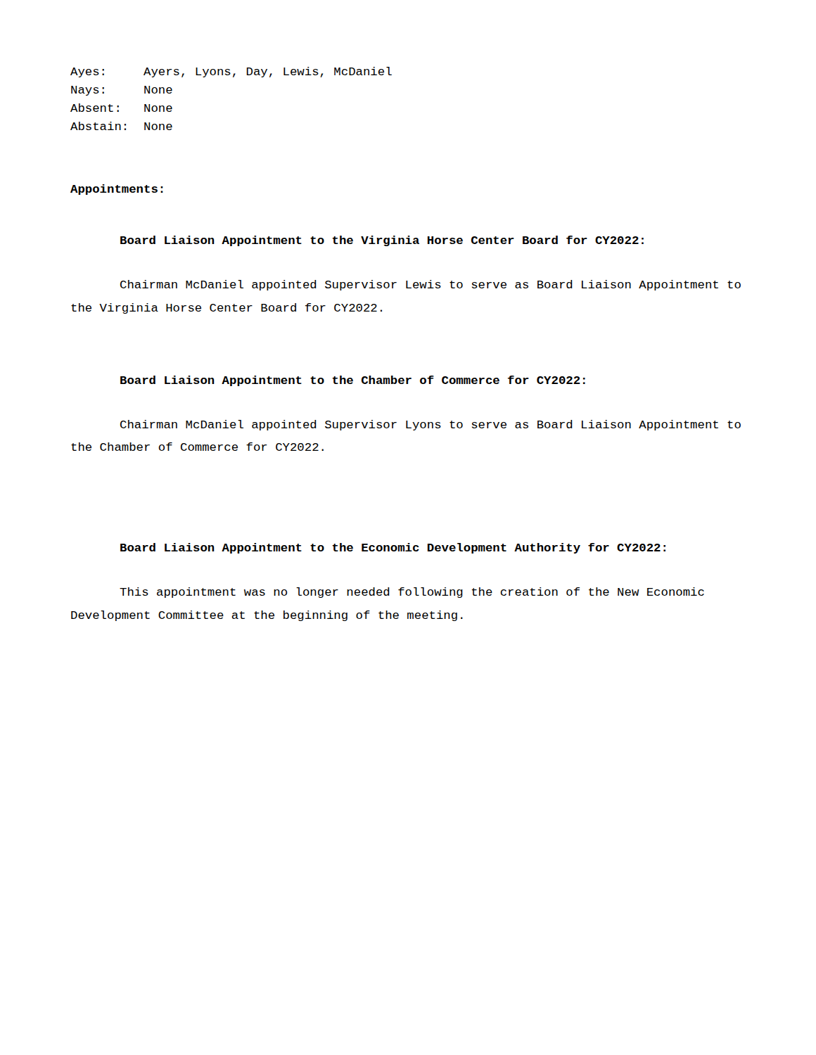Ayes: Ayers, Lyons, Day, Lewis, McDaniel Nays: None Absent: None Abstain: None
Appointments:
Board Liaison Appointment to the Virginia Horse Center Board for CY2022:
Chairman McDaniel appointed Supervisor Lewis to serve as Board Liaison Appointment to the Virginia Horse Center Board for CY2022.
Board Liaison Appointment to the Chamber of Commerce for CY2022:
Chairman McDaniel appointed Supervisor Lyons to serve as Board Liaison Appointment to the Chamber of Commerce for CY2022.
Board Liaison Appointment to the Economic Development Authority for CY2022:
This appointment was no longer needed following the creation of the New Economic Development Committee at the beginning of the meeting.